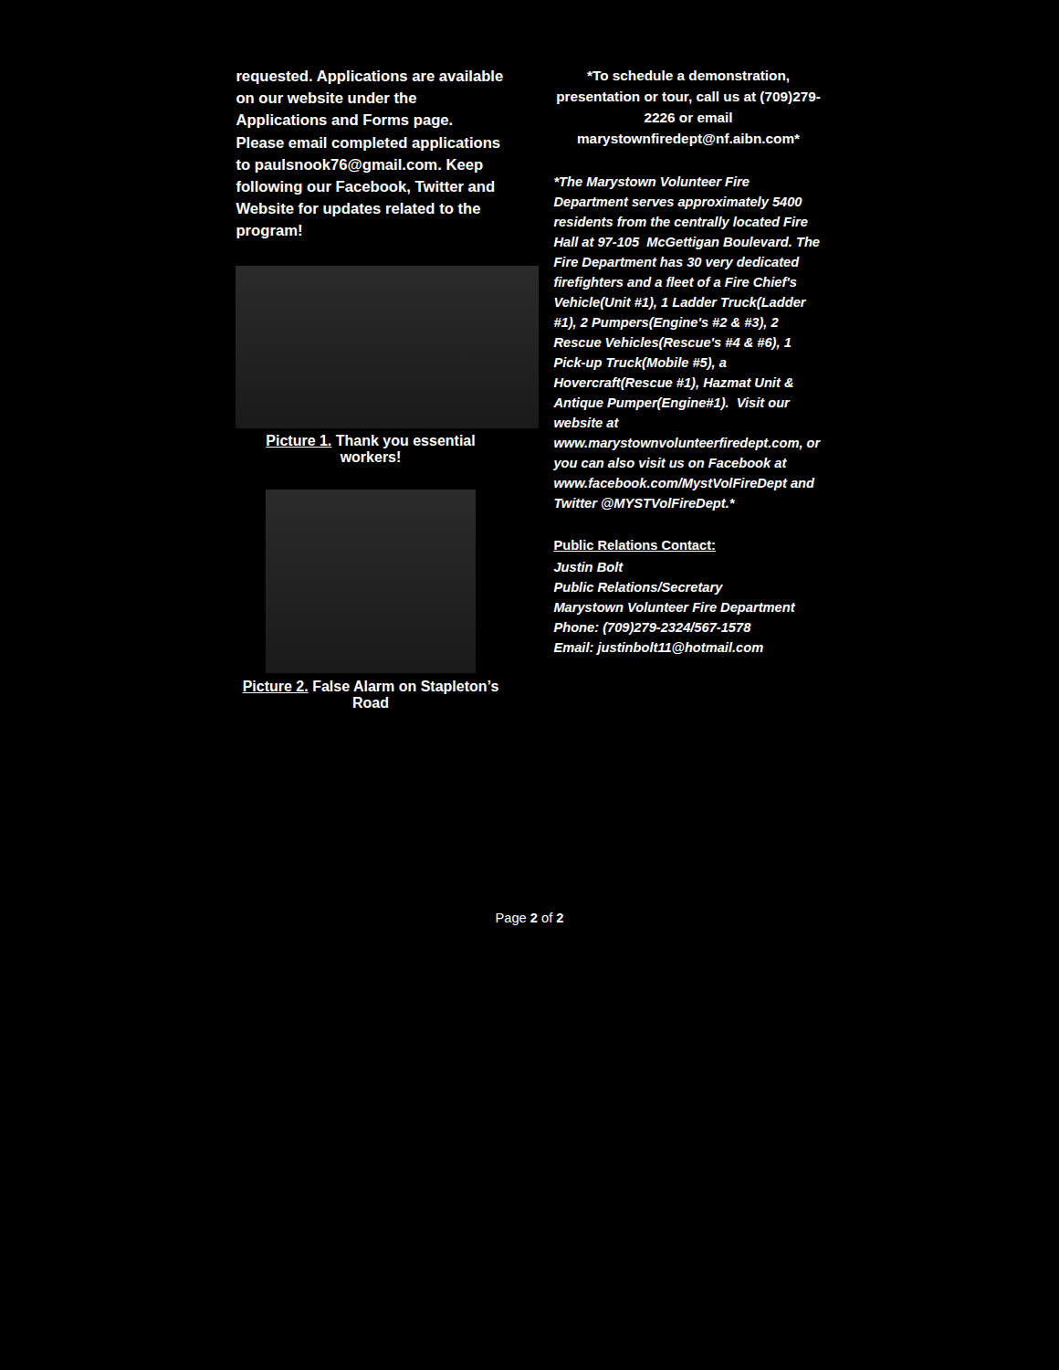requested. Applications are available on our website under the Applications and Forms page. Please email completed applications to paulsnook76@gmail.com. Keep following our Facebook, Twitter and Website for updates related to the program!
Picture 1. Thank you essential workers!
Picture 2. False Alarm on Stapleton’s Road
*To schedule a demonstration, presentation or tour, call us at (709)279-2226 or email marystownfiredept@nf.aibn.com*
*The Marystown Volunteer Fire Department serves approximately 5400 residents from the centrally located Fire Hall at 97-105 McGettigan Boulevard. The Fire Department has 30 very dedicated firefighters and a fleet of a Fire Chief's Vehicle(Unit #1), 1 Ladder Truck(Ladder #1), 2 Pumpers(Engine's #2 & #3), 2 Rescue Vehicles(Rescue's #4 & #6), 1 Pick-up Truck(Mobile #5), a Hovercraft(Rescue #1), Hazmat Unit & Antique Pumper(Engine#1). Visit our website at www.marystownvolunteerfiredept.com, or you can also visit us on Facebook at www.facebook.com/MystVolFireDept and Twitter @MYSTVolFireDept.*
Public Relations Contact: Justin Bolt
Public Relations/Secretary
Marystown Volunteer Fire Department
Phone: (709)279-2324/567-1578
Email: justinbolt11@hotmail.com
Page 2 of 2